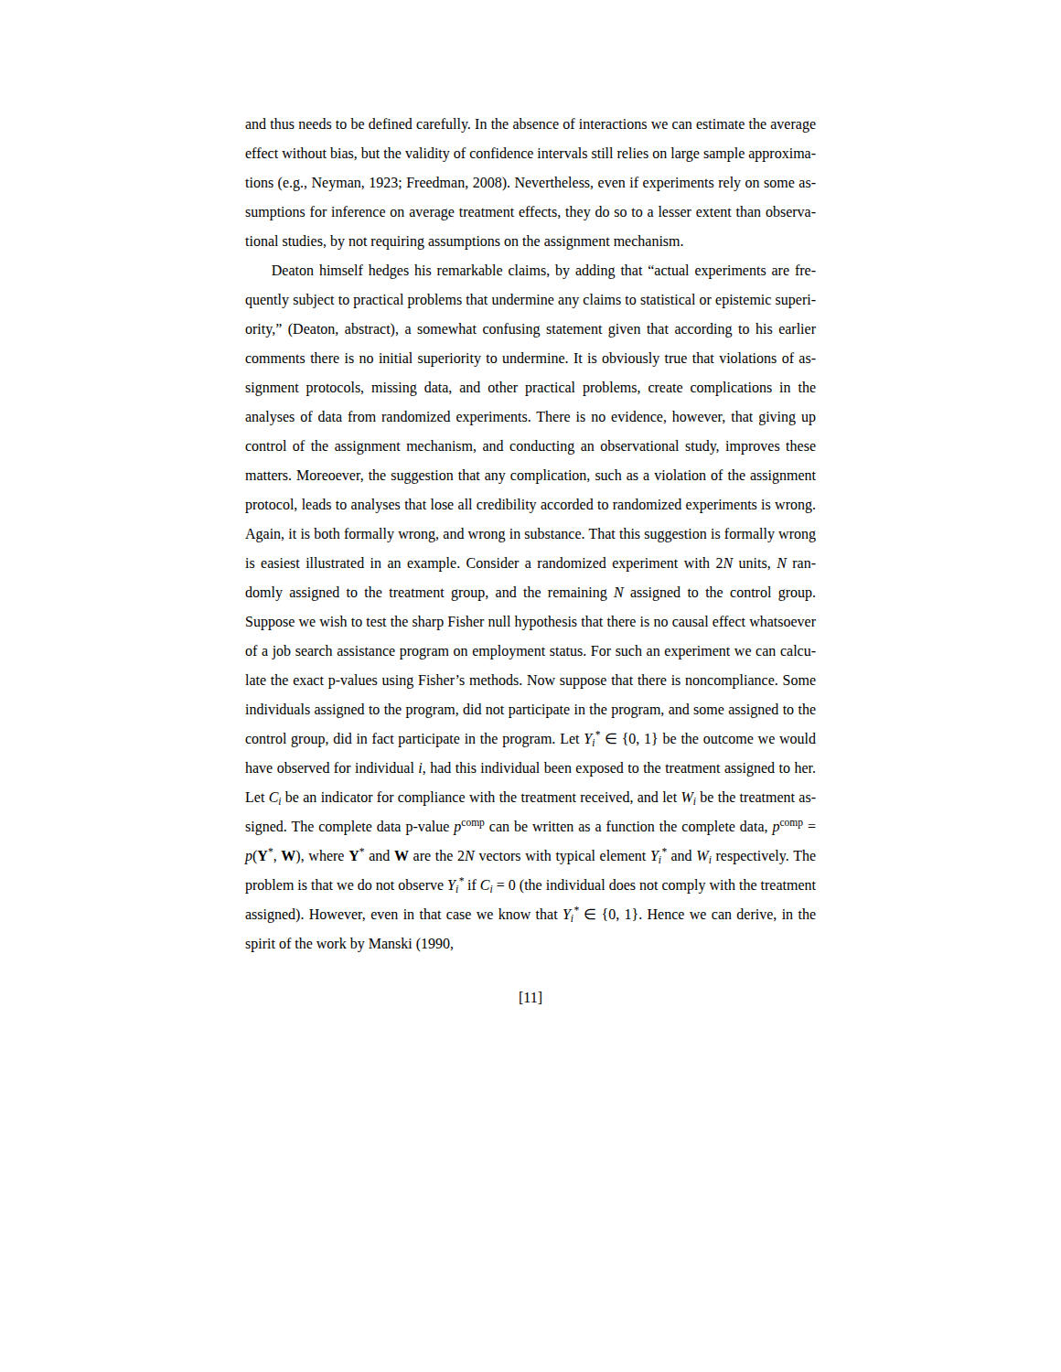and thus needs to be defined carefully. In the absence of interactions we can estimate the average effect without bias, but the validity of confidence intervals still relies on large sample approximations (e.g., Neyman, 1923; Freedman, 2008). Nevertheless, even if experiments rely on some assumptions for inference on average treatment effects, they do so to a lesser extent than observational studies, by not requiring assumptions on the assignment mechanism.
Deaton himself hedges his remarkable claims, by adding that “actual experiments are frequently subject to practical problems that undermine any claims to statistical or epistemic superiority,” (Deaton, abstract), a somewhat confusing statement given that according to his earlier comments there is no initial superiority to undermine. It is obviously true that violations of assignment protocols, missing data, and other practical problems, create complications in the analyses of data from randomized experiments. There is no evidence, however, that giving up control of the assignment mechanism, and conducting an observational study, improves these matters. Moreoever, the suggestion that any complication, such as a violation of the assignment protocol, leads to analyses that lose all credibility accorded to randomized experiments is wrong. Again, it is both formally wrong, and wrong in substance. That this suggestion is formally wrong is easiest illustrated in an example. Consider a randomized experiment with 2N units, N randomly assigned to the treatment group, and the remaining N assigned to the control group. Suppose we wish to test the sharp Fisher null hypothesis that there is no causal effect whatsoever of a job search assistance program on employment status. For such an experiment we can calculate the exact p-values using Fisher’s methods. Now suppose that there is noncompliance. Some individuals assigned to the program, did not participate in the program, and some assigned to the control group, did in fact participate in the program. Let Yi* ∈ {0, 1} be the outcome we would have observed for individual i, had this individual been exposed to the treatment assigned to her. Let Ci be an indicator for compliance with the treatment received, and let Wi be the treatment assigned. The complete data p-value pcomp can be written as a function the complete data, pcomp = p(Y*, W), where Y* and W are the 2N vectors with typical element Yi* and Wi respectively. The problem is that we do not observe Yi* if Ci = 0 (the individual does not comply with the treatment assigned). However, even in that case we know that Yi* ∈ {0, 1}. Hence we can derive, in the spirit of the work by Manski (1990,
[11]